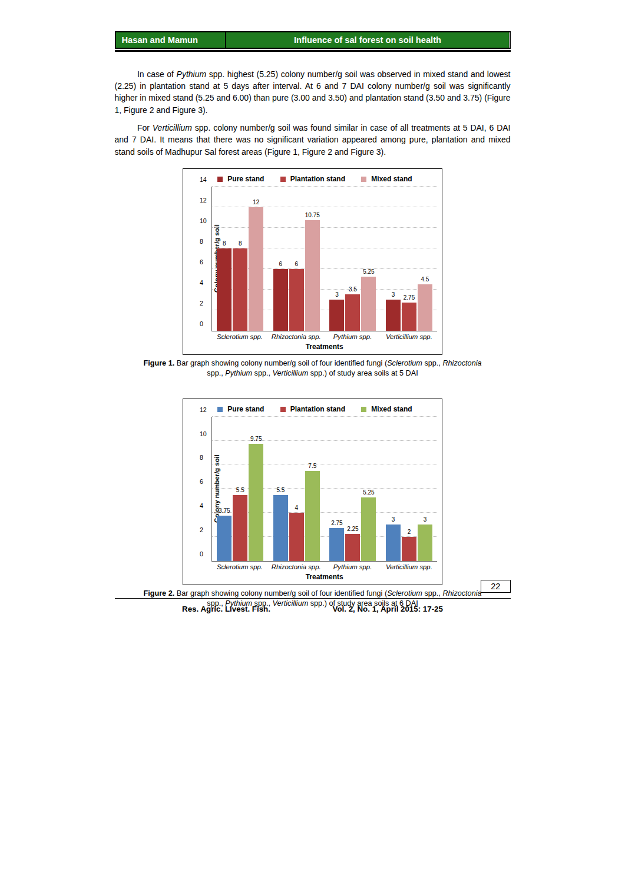Hasan and Mamun
Influence of sal forest on soil health
In case of Pythium spp. highest (5.25) colony number/g soil was observed in mixed stand and lowest (2.25) in plantation stand at 5 days after interval. At 6 and 7 DAI colony number/g soil was significantly higher in mixed stand (5.25 and 6.00) than pure (3.00 and 3.50) and plantation stand (3.50 and 3.75) (Figure 1, Figure 2 and Figure 3).
For Verticillium spp. colony number/g soil was found similar in case of all treatments at 5 DAI, 6 DAI and 7 DAI. It means that there was no significant variation appeared among pure, plantation and mixed stand soils of Madhupur Sal forest areas (Figure 1, Figure 2 and Figure 3).
Pure stand Plantation stand Mixed stand
Colony number/g soil
14
12
10
8
6
4
2
0
8
8
12
6
6
10.75
3
3.5
5.25
3
2.75
4.5
Sclerotium spp.
Rhizoctonia spp.
Pythium spp.
Verticillium spp.
Treatments
Figure 1. Bar graph showing colony number/g soil of four identified fungi (Sclerotium spp., Rhizoctonia spp., Pythium spp., Verticillium spp.) of study area soils at 5 DAI
Pure stand Plantation stand Mixed stand
Colony number/g soil
12
10
8
6
4
2
0
3.75
5.5
9.75
5.5
4
7.5
2.75
2.25
5.25
3
2
3
Sclerotium spp.
Rhizoctonia spp.
Pythium spp.
Verticillium spp.
Treatments
Figure 2. Bar graph showing colony number/g soil of four identified fungi (Sclerotium spp., Rhizoctonia spp., Pythium spp., Verticillium spp.) of study area soils at 6 DAI
22
Res. Agric. Livest. Fish.
Vol. 2, No. 1, April 2015: 17-25